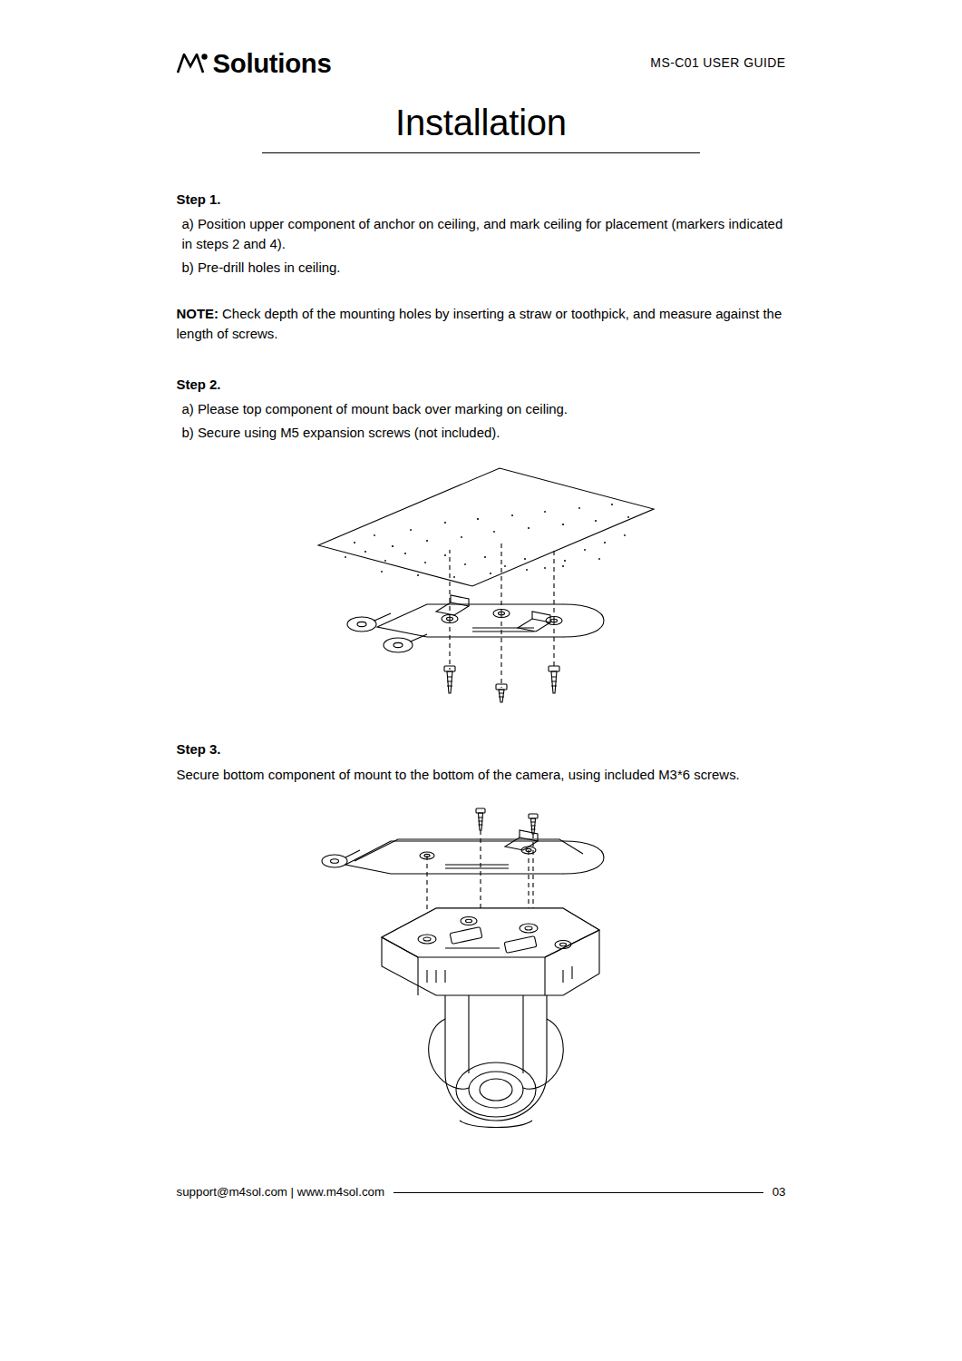Solutions
MS-C01 USER GUIDE
Installation
Step 1.
a) Position upper component of anchor on ceiling, and mark ceiling for placement (markers indicated in steps 2 and 4).
b) Pre-drill holes in ceiling.
NOTE: Check depth of the mounting holes by inserting a straw or toothpick, and measure against the length of screws.
Step 2.
a) Please top component of mount back over marking on ceiling.
b) Secure using M5 expansion screws (not included).
Step 3.
Secure bottom component of mount to the bottom of the camera, using included M3*6 screws.
support@m4sol.com | www.m4sol.com 03